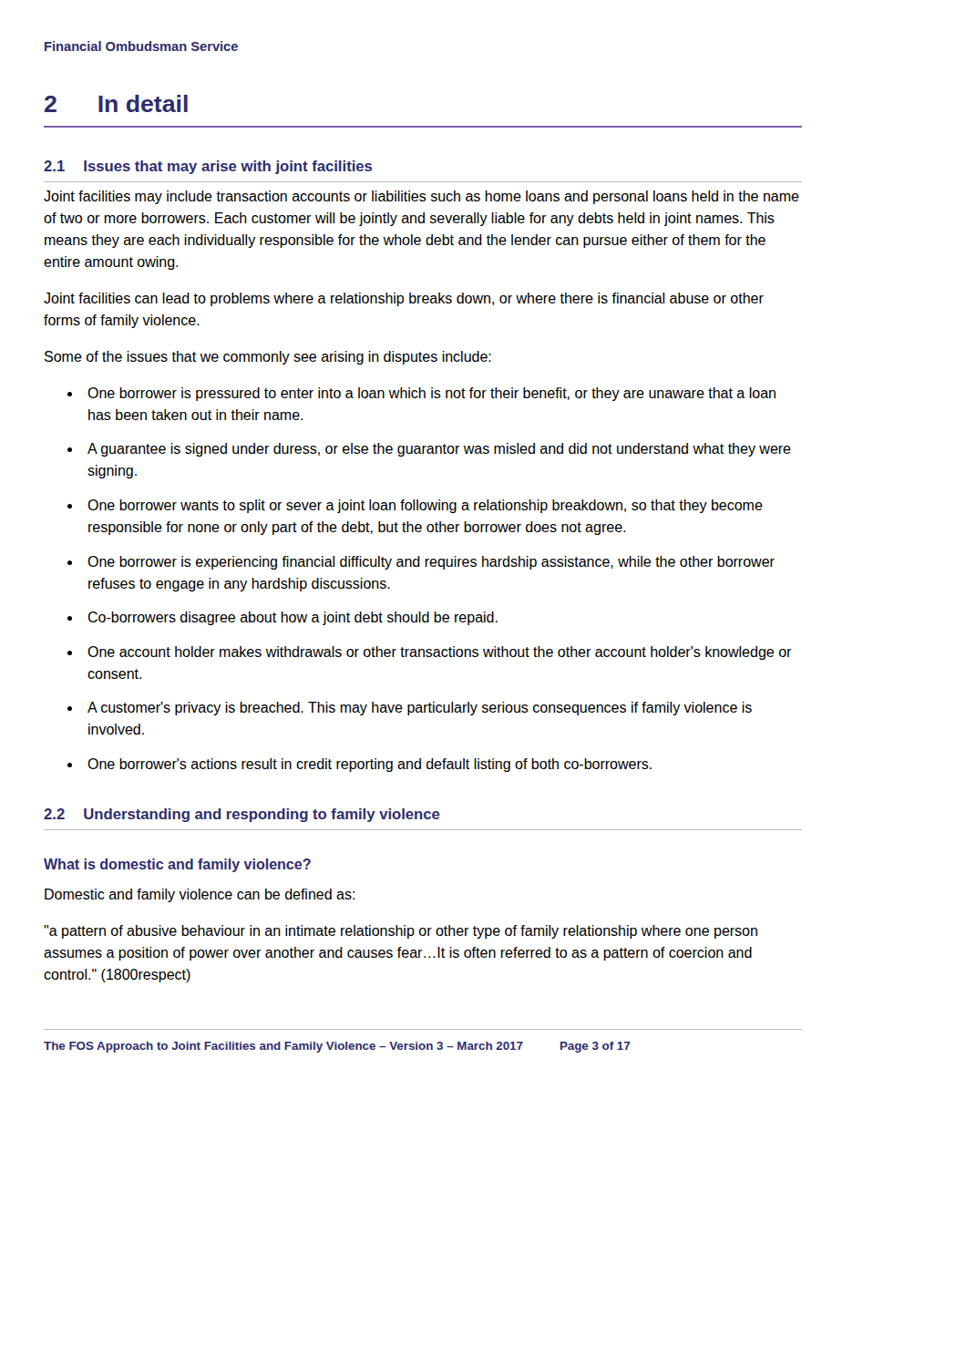Financial Ombudsman Service
2 In detail
2.1 Issues that may arise with joint facilities
Joint facilities may include transaction accounts or liabilities such as home loans and personal loans held in the name of two or more borrowers. Each customer will be jointly and severally liable for any debts held in joint names. This means they are each individually responsible for the whole debt and the lender can pursue either of them for the entire amount owing.
Joint facilities can lead to problems where a relationship breaks down, or where there is financial abuse or other forms of family violence.
Some of the issues that we commonly see arising in disputes include:
One borrower is pressured to enter into a loan which is not for their benefit, or they are unaware that a loan has been taken out in their name.
A guarantee is signed under duress, or else the guarantor was misled and did not understand what they were signing.
One borrower wants to split or sever a joint loan following a relationship breakdown, so that they become responsible for none or only part of the debt, but the other borrower does not agree.
One borrower is experiencing financial difficulty and requires hardship assistance, while the other borrower refuses to engage in any hardship discussions.
Co-borrowers disagree about how a joint debt should be repaid.
One account holder makes withdrawals or other transactions without the other account holder's knowledge or consent.
A customer's privacy is breached. This may have particularly serious consequences if family violence is involved.
One borrower's actions result in credit reporting and default listing of both co-borrowers.
2.2 Understanding and responding to family violence
What is domestic and family violence?
Domestic and family violence can be defined as:
"a pattern of abusive behaviour in an intimate relationship or other type of family relationship where one person assumes a position of power over another and causes fear…It is often referred to as a pattern of coercion and control." (1800respect)
The FOS Approach to Joint Facilities and Family Violence – Version 3 – March 2017Page 3 of 17